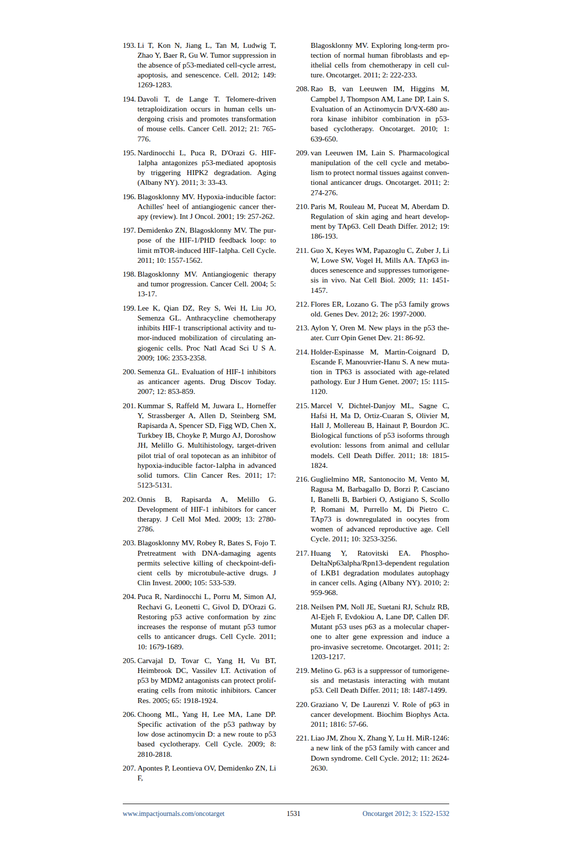193. Li T, Kon N, Jiang L, Tan M, Ludwig T, Zhao Y, Baer R, Gu W. Tumor suppression in the absence of p53-mediated cell-cycle arrest, apoptosis, and senescence. Cell. 2012; 149: 1269-1283.
194. Davoli T, de Lange T. Telomere-driven tetraploidization occurs in human cells undergoing crisis and promotes transformation of mouse cells. Cancer Cell. 2012; 21: 765-776.
195. Nardinocchi L, Puca R, D'Orazi G. HIF-1alpha antagonizes p53-mediated apoptosis by triggering HIPK2 degradation. Aging (Albany NY). 2011; 3: 33-43.
196. Blagosklonny MV. Hypoxia-inducible factor: Achilles' heel of antiangiogenic cancer therapy (review). Int J Oncol. 2001; 19: 257-262.
197. Demidenko ZN, Blagosklonny MV. The purpose of the HIF-1/PHD feedback loop: to limit mTOR-induced HIF-1alpha. Cell Cycle. 2011; 10: 1557-1562.
198. Blagosklonny MV. Antiangiogenic therapy and tumor progression. Cancer Cell. 2004; 5: 13-17.
199. Lee K, Qian DZ, Rey S, Wei H, Liu JO, Semenza GL. Anthracycline chemotherapy inhibits HIF-1 transcriptional activity and tumor-induced mobilization of circulating angiogenic cells. Proc Natl Acad Sci U S A. 2009; 106: 2353-2358.
200. Semenza GL. Evaluation of HIF-1 inhibitors as anticancer agents. Drug Discov Today. 2007; 12: 853-859.
201. Kummar S, Raffeld M, Juwara L, Horneffer Y, Strassberger A, Allen D, Steinberg SM, Rapisarda A, Spencer SD, Figg WD, Chen X, Turkbey IB, Choyke P, Murgo AJ, Doroshow JH, Melillo G. Multihistology, target-driven pilot trial of oral topotecan as an inhibitor of hypoxia-inducible factor-1alpha in advanced solid tumors. Clin Cancer Res. 2011; 17: 5123-5131.
202. Onnis B, Rapisarda A, Melillo G. Development of HIF-1 inhibitors for cancer therapy. J Cell Mol Med. 2009; 13: 2780-2786.
203. Blagosklonny MV, Robey R, Bates S, Fojo T. Pretreatment with DNA-damaging agents permits selective killing of checkpoint-deficient cells by microtubule-active drugs. J Clin Invest. 2000; 105: 533-539.
204. Puca R, Nardinocchi L, Porru M, Simon AJ, Rechavi G, Leonetti C, Givol D, D'Orazi G. Restoring p53 active conformation by zinc increases the response of mutant p53 tumor cells to anticancer drugs. Cell Cycle. 2011; 10: 1679-1689.
205. Carvajal D, Tovar C, Yang H, Vu BT, Heimbrook DC, Vassilev LT. Activation of p53 by MDM2 antagonists can protect proliferating cells from mitotic inhibitors. Cancer Res. 2005; 65: 1918-1924.
206. Choong ML, Yang H, Lee MA, Lane DP. Specific activation of the p53 pathway by low dose actinomycin D: a new route to p53 based cyclotherapy. Cell Cycle. 2009; 8: 2810-2818.
207. Apontes P, Leontieva OV, Demidenko ZN, Li F,
Blagosklonny MV. Exploring long-term protection of normal human fibroblasts and epithelial cells from chemotherapy in cell culture. Oncotarget. 2011; 2: 222-233.
208. Rao B, van Leeuwen IM, Higgins M, Campbel J, Thompson AM, Lane DP, Lain S. Evaluation of an Actinomycin D/VX-680 aurora kinase inhibitor combination in p53-based cyclotherapy. Oncotarget. 2010; 1: 639-650.
209. van Leeuwen IM, Lain S. Pharmacological manipulation of the cell cycle and metabolism to protect normal tissues against conventional anticancer drugs. Oncotarget. 2011; 2: 274-276.
210. Paris M, Rouleau M, Puceat M, Aberdam D. Regulation of skin aging and heart development by TAp63. Cell Death Differ. 2012; 19: 186-193.
211. Guo X, Keyes WM, Papazoglu C, Zuber J, Li W, Lowe SW, Vogel H, Mills AA. TAp63 induces senescence and suppresses tumorigenesis in vivo. Nat Cell Biol. 2009; 11: 1451-1457.
212. Flores ER, Lozano G. The p53 family grows old. Genes Dev. 2012; 26: 1997-2000.
213. Aylon Y, Oren M. New plays in the p53 theater. Curr Opin Genet Dev. 21: 86-92.
214. Holder-Espinasse M, Martin-Coignard D, Escande F, Manouvrier-Hanu S. A new mutation in TP63 is associated with age-related pathology. Eur J Hum Genet. 2007; 15: 1115-1120.
215. Marcel V, Dichtel-Danjoy ML, Sagne C, Hafsi H, Ma D, Ortiz-Cuaran S, Olivier M, Hall J, Mollereau B, Hainaut P, Bourdon JC. Biological functions of p53 isoforms through evolution: lessons from animal and cellular models. Cell Death Differ. 2011; 18: 1815-1824.
216. Guglielmino MR, Santonocito M, Vento M, Ragusa M, Barbagallo D, Borzi P, Casciano I, Banelli B, Barbieri O, Astigiano S, Scollo P, Romani M, Purrello M, Di Pietro C. TAp73 is downregulated in oocytes from women of advanced reproductive age. Cell Cycle. 2011; 10: 3253-3256.
217. Huang Y, Ratovitski EA. Phospho-DeltaNp63alpha/Rpn13-dependent regulation of LKB1 degradation modulates autophagy in cancer cells. Aging (Albany NY). 2010; 2: 959-968.
218. Neilsen PM, Noll JE, Suetani RJ, Schulz RB, Al-Ejeh F, Evdokiou A, Lane DP, Callen DF. Mutant p53 uses p63 as a molecular chaperone to alter gene expression and induce a pro-invasive secretome. Oncotarget. 2011; 2: 1203-1217.
219. Melino G. p63 is a suppressor of tumorigenesis and metastasis interacting with mutant p53. Cell Death Differ. 2011; 18: 1487-1499.
220. Graziano V, De Laurenzi V. Role of p63 in cancer development. Biochim Biophys Acta. 2011; 1816: 57-66.
221. Liao JM, Zhou X, Zhang Y, Lu H. MiR-1246: a new link of the p53 family with cancer and Down syndrome. Cell Cycle. 2012; 11: 2624-2630.
www.impactjournals.com/oncotarget
1531
Oncotarget 2012; 3: 1522-1532